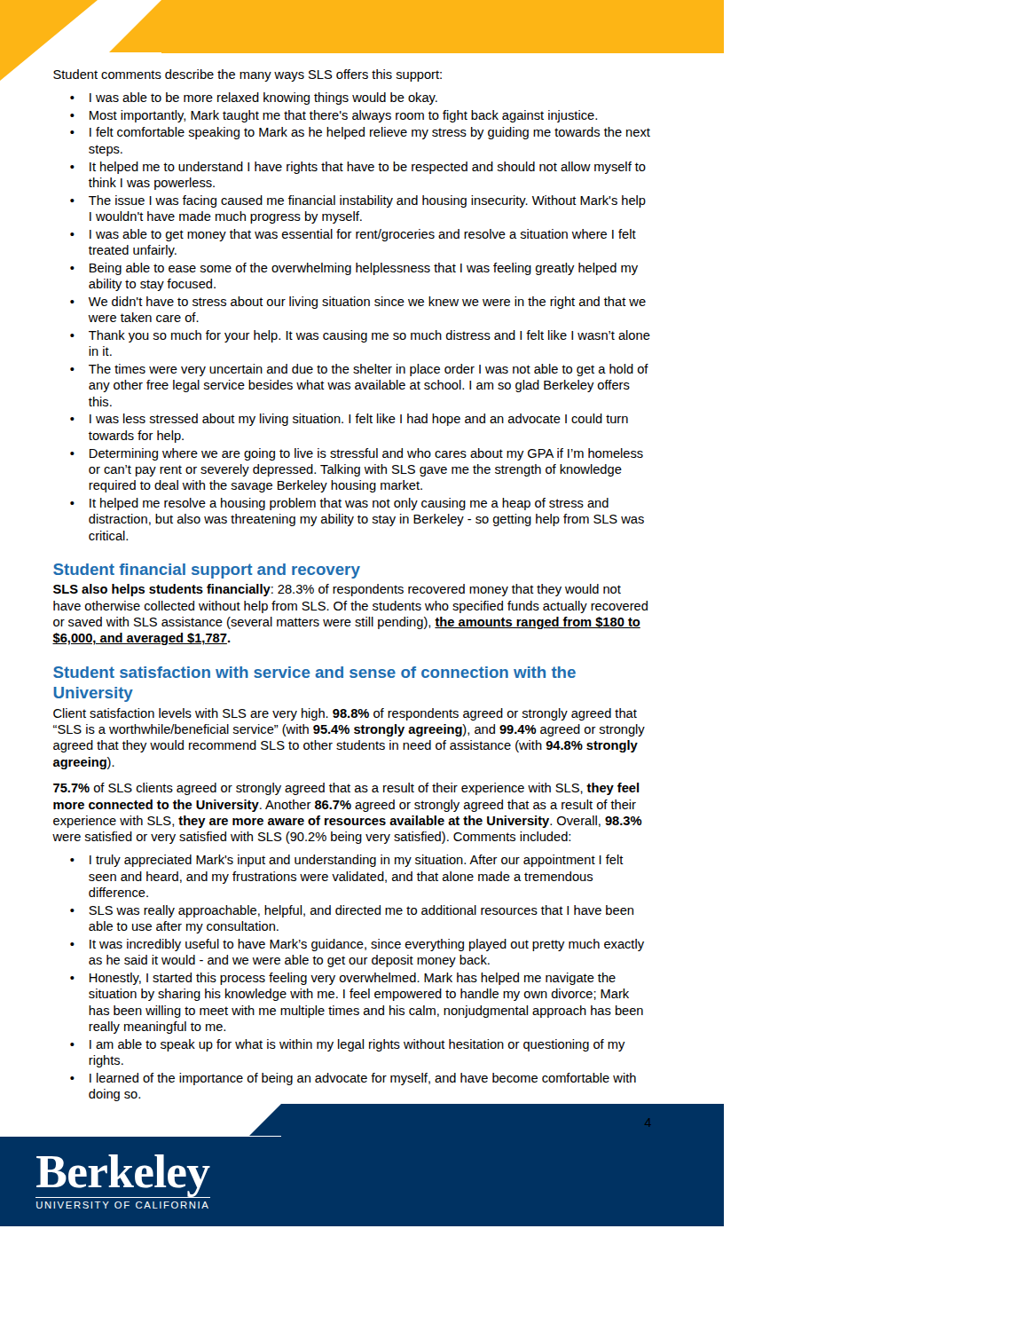Berkeley UNIVERSITY OF CALIFORNIA
4
Student comments describe the many ways SLS offers this support:
I was able to be more relaxed knowing things would be okay.
Most importantly, Mark taught me that there's always room to fight back against injustice.
I felt comfortable speaking to Mark as he helped relieve my stress by guiding me towards the next steps.
It helped me to understand I have rights that have to be respected and should not allow myself to think I was powerless.
The issue I was facing caused me financial instability and housing insecurity. Without Mark's help I wouldn't have made much progress by myself.
I was able to get money that was essential for rent/groceries and resolve a situation where I felt treated unfairly.
Being able to ease some of the overwhelming helplessness that I was feeling greatly helped my ability to stay focused.
We didn't have to stress about our living situation since we knew we were in the right and that we were taken care of.
Thank you so much for your help. It was causing me so much distress and I felt like I wasn’t alone in it.
The times were very uncertain and due to the shelter in place order I was not able to get a hold of any other free legal service besides what was available at school. I am so glad Berkeley offers this.
I was less stressed about my living situation. I felt like I had hope and an advocate I could turn towards for help.
Determining where we are going to live is stressful and who cares about my GPA if I’m homeless or can’t pay rent or severely depressed. Talking with SLS gave me the strength of knowledge required to deal with the savage Berkeley housing market.
It helped me resolve a housing problem that was not only causing me a heap of stress and distraction, but also was threatening my ability to stay in Berkeley - so getting help from SLS was critical.
Student financial support and recovery
SLS also helps students financially: 28.3% of respondents recovered money that they would not have otherwise collected without help from SLS. Of the students who specified funds actually recovered or saved with SLS assistance (several matters were still pending), the amounts ranged from $180 to $6,000, and averaged $1,787.
Student satisfaction with service and sense of connection with the University
Client satisfaction levels with SLS are very high. 98.8% of respondents agreed or strongly agreed that “SLS is a worthwhile/beneficial service” (with 95.4% strongly agreeing), and 99.4% agreed or strongly agreed that they would recommend SLS to other students in need of assistance (with 94.8% strongly agreeing).
75.7% of SLS clients agreed or strongly agreed that as a result of their experience with SLS, they feel more connected to the University. Another 86.7% agreed or strongly agreed that as a result of their experience with SLS, they are more aware of resources available at the University. Overall, 98.3% were satisfied or very satisfied with SLS (90.2% being very satisfied). Comments included:
I truly appreciated Mark's input and understanding in my situation. After our appointment I felt seen and heard, and my frustrations were validated, and that alone made a tremendous difference.
SLS was really approachable, helpful, and directed me to additional resources that I have been able to use after my consultation.
It was incredibly useful to have Mark’s guidance, since everything played out pretty much exactly as he said it would - and we were able to get our deposit money back.
Honestly, I started this process feeling very overwhelmed. Mark has helped me navigate the situation by sharing his knowledge with me. I feel empowered to handle my own divorce; Mark has been willing to meet with me multiple times and his calm, nonjudgmental approach has been really meaningful to me.
I am able to speak up for what is within my legal rights without hesitation or questioning of my rights.
I learned of the importance of being an advocate for myself, and have become comfortable with doing so.